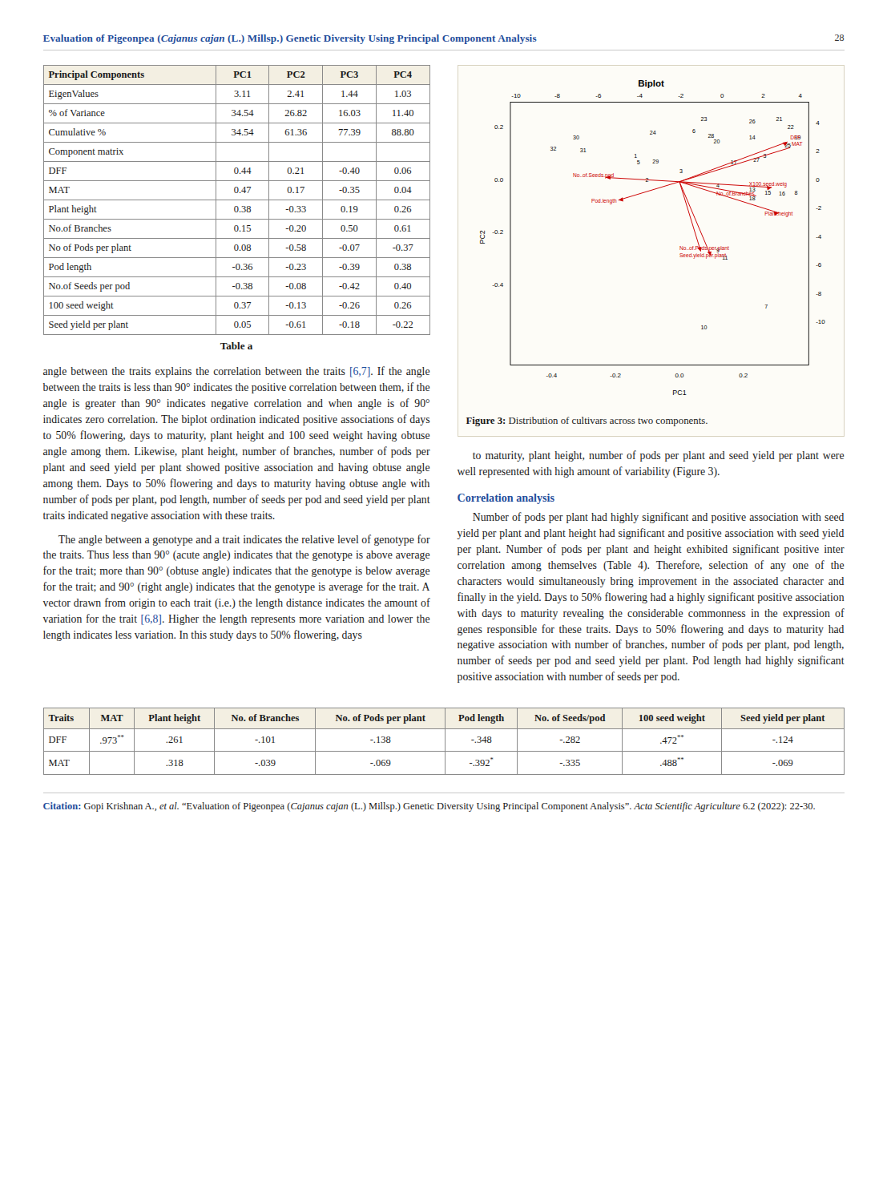28
Evaluation of Pigeonpea (Cajanus cajan (L.) Millsp.) Genetic Diversity Using Principal Component Analysis
| Principal Components | PC1 | PC2 | PC3 | PC4 |
| --- | --- | --- | --- | --- |
| EigenValues | 3.11 | 2.41 | 1.44 | 1.03 |
| % of Variance | 34.54 | 26.82 | 16.03 | 11.40 |
| Cumulative % | 34.54 | 61.36 | 77.39 | 88.80 |
| Component matrix | | | | |
| DFF | 0.44 | 0.21 | -0.40 | 0.06 |
| MAT | 0.47 | 0.17 | -0.35 | 0.04 |
| Plant height | 0.38 | -0.33 | 0.19 | 0.26 |
| No.of Branches | 0.15 | -0.20 | 0.50 | 0.61 |
| No of Pods per plant | 0.08 | -0.58 | -0.07 | -0.37 |
| Pod length | -0.36 | -0.23 | -0.39 | 0.38 |
| No.of Seeds per pod | -0.38 | -0.08 | -0.42 | 0.40 |
| 100 seed weight | 0.37 | -0.13 | -0.26 | 0.26 |
| Seed yield per plant | 0.05 | -0.61 | -0.18 | -0.22 |
Table a
angle between the traits explains the correlation between the traits [6,7]. If the angle between the traits is less than 90° indicates the positive correlation between them, if the angle is greater than 90° indicates negative correlation and when angle is of 90° indicates zero correlation. The biplot ordination indicated positive associations of days to 50% flowering, days to maturity, plant height and 100 seed weight having obtuse angle among them. Likewise, plant height, number of branches, number of pods per plant and seed yield per plant showed positive association and having obtuse angle among them. Days to 50% flowering and days to maturity having obtuse angle with number of pods per plant, pod length, number of seeds per pod and seed yield per plant traits indicated negative association with these traits.
The angle between a genotype and a trait indicates the relative level of genotype for the traits. Thus less than 90° (acute angle) indicates that the genotype is above average for the trait; more than 90° (obtuse angle) indicates that the genotype is below average for the trait; and 90° (right angle) indicates that the genotype is average for the trait. A vector drawn from origin to each trait (i.e.) the length distance indicates the amount of variation for the trait [6,8]. Higher the length represents more variation and lower the length indicates less variation. In this study days to 50% flowering, days
Biplot -10 -8 -6 -4 -2 0 2 4 4 2 0 -2 -4 -6 -8 -10 0.2 0.0 -0.2 -0.4 PC2 -0.4 -0.2 0.0 0.2 PC1 23 26 21 22 19 30 24 6 28 20 14 25 32 31 1 5 29 3 27 17 3 2 4 13 15 16 8 18 9 11 7 10 DFF MAT X100.seed.weig No..of.Branches Plant.height No..of.Seeds.pod Pod.length No..of.Pods.per.plant Seed.yield.per.plant
Figure 3: Distribution of cultivars across two components.
to maturity, plant height, number of pods per plant and seed yield per plant were well represented with high amount of variability (Figure 3).
Correlation analysis
Number of pods per plant had highly significant and positive association with seed yield per plant and plant height had significant and positive association with seed yield per plant. Number of pods per plant and height exhibited significant positive inter correlation among themselves (Table 4). Therefore, selection of any one of the characters would simultaneously bring improvement in the associated character and finally in the yield. Days to 50% flowering had a highly significant positive association with days to maturity revealing the considerable commonness in the expression of genes responsible for these traits. Days to 50% flowering and days to maturity had negative association with number of branches, number of pods per plant, pod length, number of seeds per pod and seed yield per plant. Pod length had highly significant positive association with number of seeds per pod.
| Traits | MAT | Plant height | No. of Branches | No. of Pods per plant | Pod length | No. of Seeds/pod | 100 seed weight | Seed yield per plant |
| --- | --- | --- | --- | --- | --- | --- | --- | --- |
| DFF | .973 ** | .261 | -.101 | -.138 | -.348 | -.282 | .472 ** | -.124 |
| MAT | | .318 | -.039 | -.069 | -.392 * | -.335 | .488 ** | -.069 |
Citation: Gopi Krishnan A., et al. “Evaluation of Pigeonpea (Cajanus cajan (L.) Millsp.) Genetic Diversity Using Principal Component Analysis”. Acta Scientific Agriculture 6.2 (2022): 22-30.